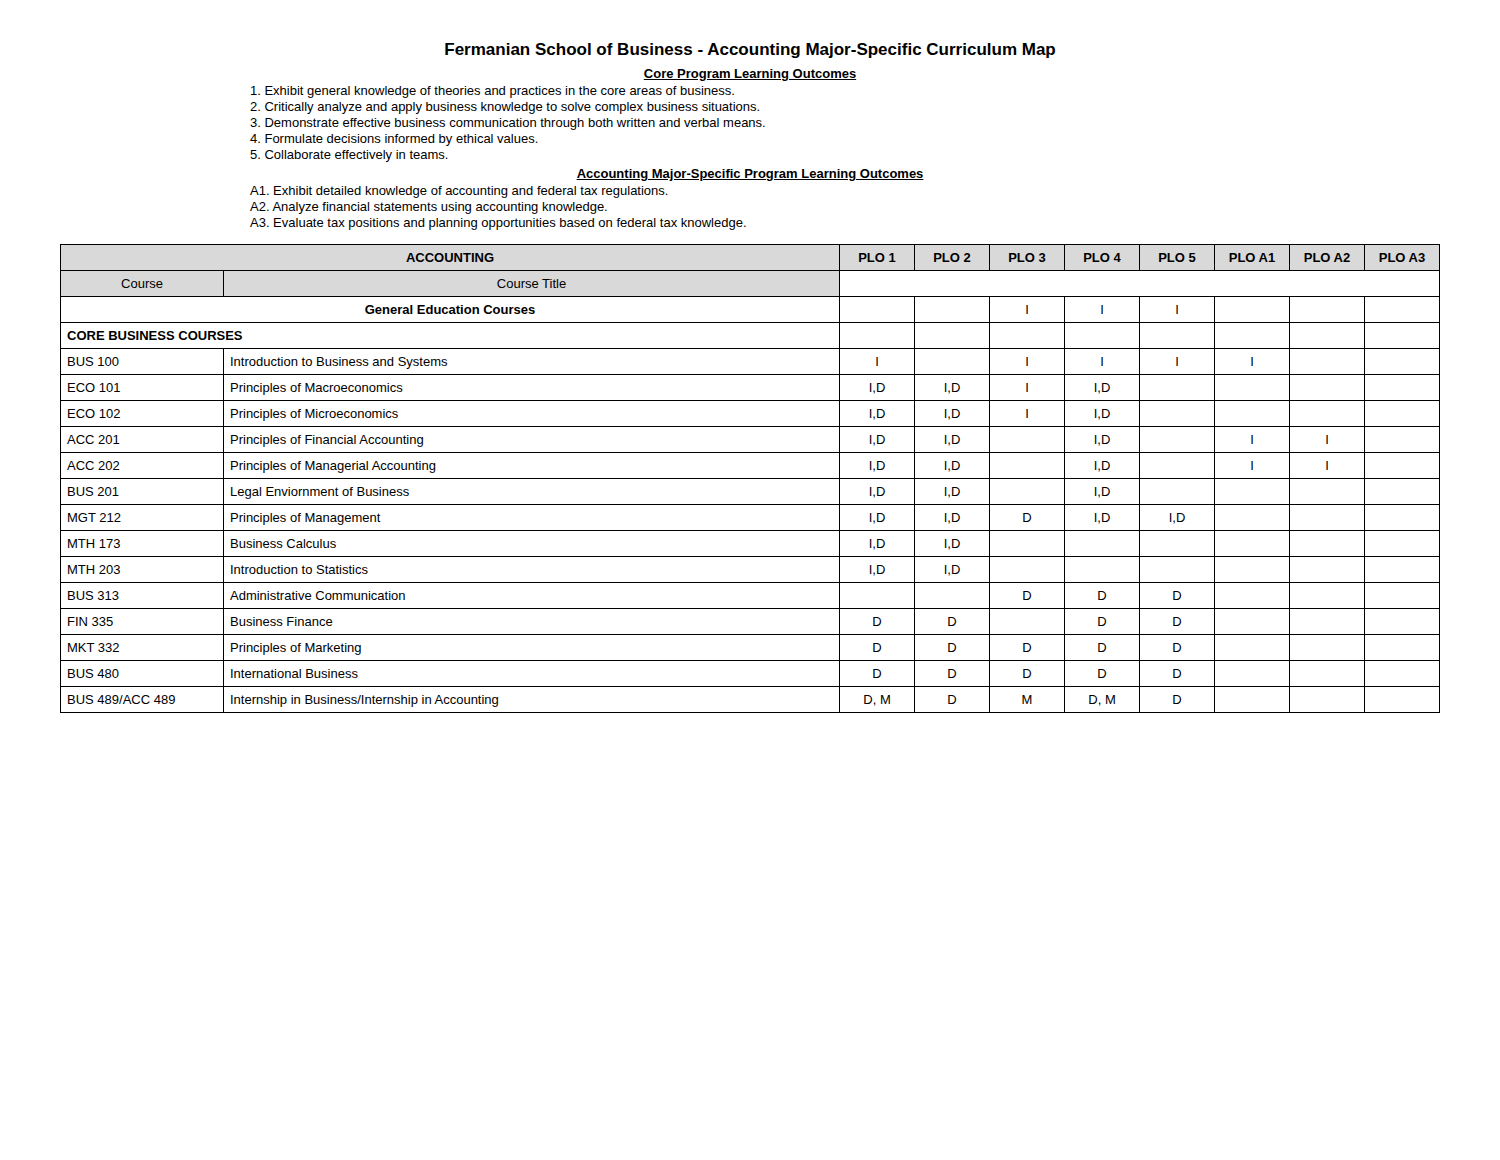Fermanian School of Business - Accounting Major-Specific Curriculum Map
Core Program Learning Outcomes
1. Exhibit general knowledge of theories and practices in the core areas of business.
2. Critically analyze and apply business knowledge to solve complex business situations.
3. Demonstrate effective business communication through both written and verbal means.
4. Formulate decisions informed by ethical values.
5. Collaborate effectively in teams.
Accounting Major-Specific Program Learning Outcomes
A1. Exhibit detailed knowledge of accounting and federal tax regulations.
A2. Analyze financial statements using accounting knowledge.
A3. Evaluate tax positions and planning opportunities based on federal tax knowledge.
| ACCOUNTING | PLO 1 | PLO 2 | PLO 3 | PLO 4 | PLO 5 | PLO A1 | PLO A2 | PLO A3 |
| --- | --- | --- | --- | --- | --- | --- | --- | --- |
| Course | Course Title | |
| General Education Courses | | | I | I | I | | | |
| CORE BUSINESS COURSES | | | | | | | | |
| BUS 100 | Introduction to Business and Systems | I | | I | I | I | I | | |
| ECO 101 | Principles of Macroeconomics | I,D | I,D | I | I,D | | | | |
| ECO 102 | Principles of Microeconomics | I,D | I,D | I | I,D | | | | |
| ACC 201 | Principles of Financial Accounting | I,D | I,D | | I,D | | I | I | |
| ACC 202 | Principles of Managerial Accounting | I,D | I,D | | I,D | | I | I | |
| BUS 201 | Legal Enviornment of Business | I,D | I,D | | I,D | | | | |
| MGT 212 | Principles of Management | I,D | I,D | D | I,D | I,D | | | |
| MTH 173 | Business Calculus | I,D | I,D | | | | | | |
| MTH 203 | Introduction to Statistics | I,D | I,D | | | | | | |
| BUS 313 | Administrative Communication | | | D | D | D | | | |
| FIN 335 | Business Finance | D | D | | D | D | | | |
| MKT 332 | Principles of Marketing | D | D | D | D | D | | | |
| BUS 480 | International Business | D | D | D | D | D | | | |
| BUS 489/ACC 489 | Internship in Business/Internship in Accounting | D, M | D | M | D, M | D | | | |